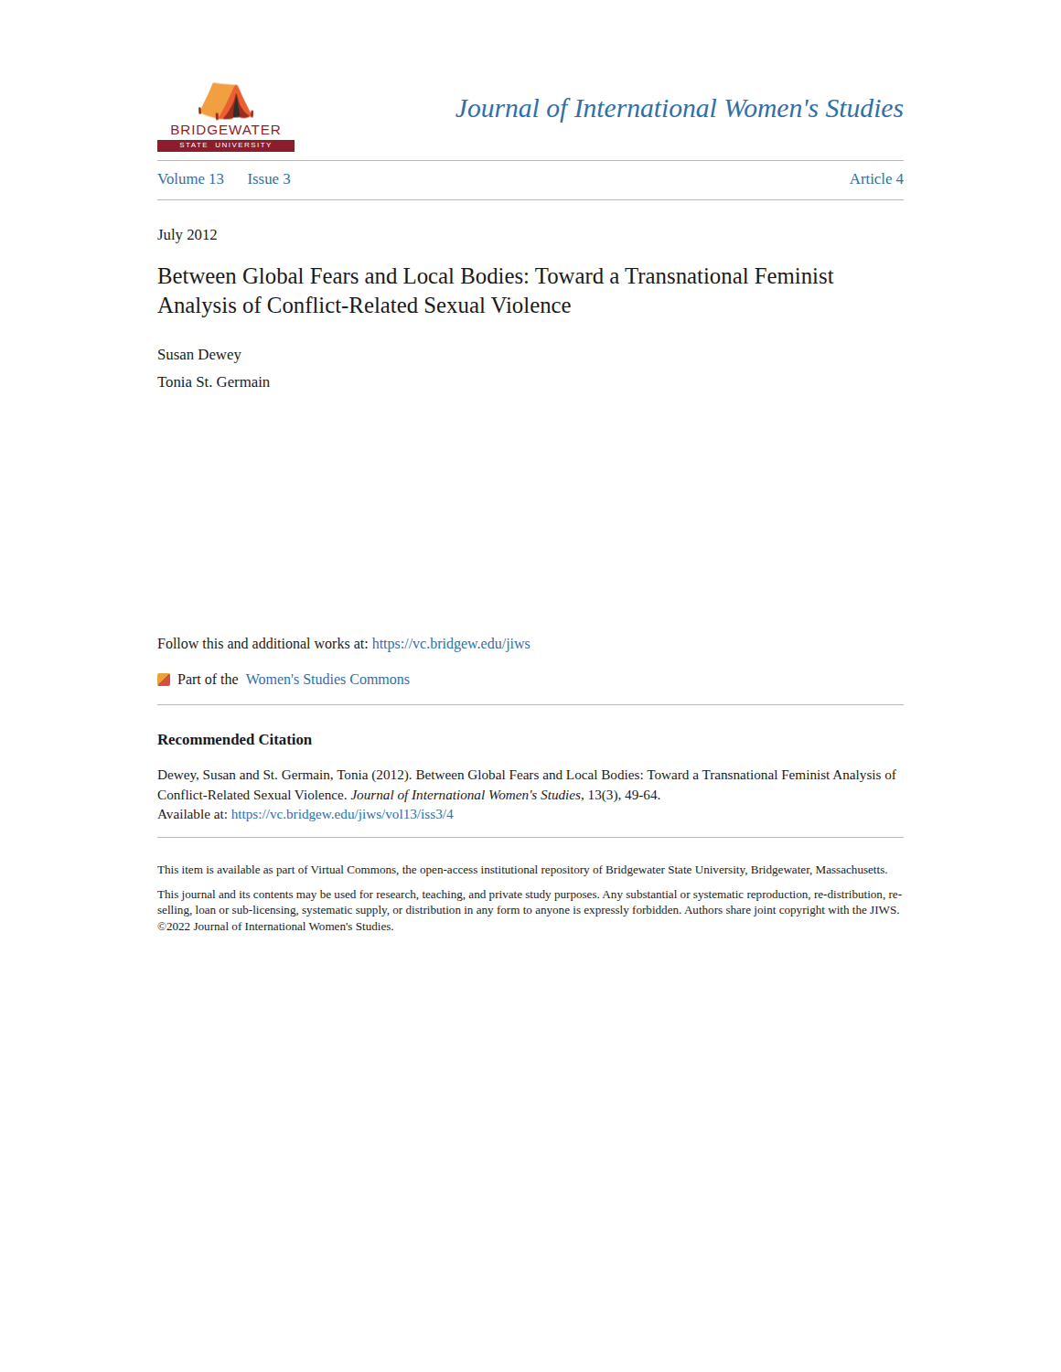⛺ BRIDGEWATER STATE UNIVERSITY
Journal of International Women's Studies
Volume 13 Issue 3
Article 4
July 2012
Between Global Fears and Local Bodies: Toward a Transnational Feminist Analysis of Conflict-Related Sexual Violence
Susan Dewey
Tonia St. Germain
Follow this and additional works at: https://vc.bridgew.edu/jiws
Part of the Women's Studies Commons
Recommended Citation
Dewey, Susan and St. Germain, Tonia (2012). Between Global Fears and Local Bodies: Toward a Transnational Feminist Analysis of Conflict-Related Sexual Violence. Journal of International Women's Studies, 13(3), 49-64.
Available at: https://vc.bridgew.edu/jiws/vol13/iss3/4
This item is available as part of Virtual Commons, the open-access institutional repository of Bridgewater State University, Bridgewater, Massachusetts.
This journal and its contents may be used for research, teaching, and private study purposes. Any substantial or systematic reproduction, re-distribution, re-selling, loan or sub-licensing, systematic supply, or distribution in any form to anyone is expressly forbidden. Authors share joint copyright with the JIWS. ©2022 Journal of International Women's Studies.